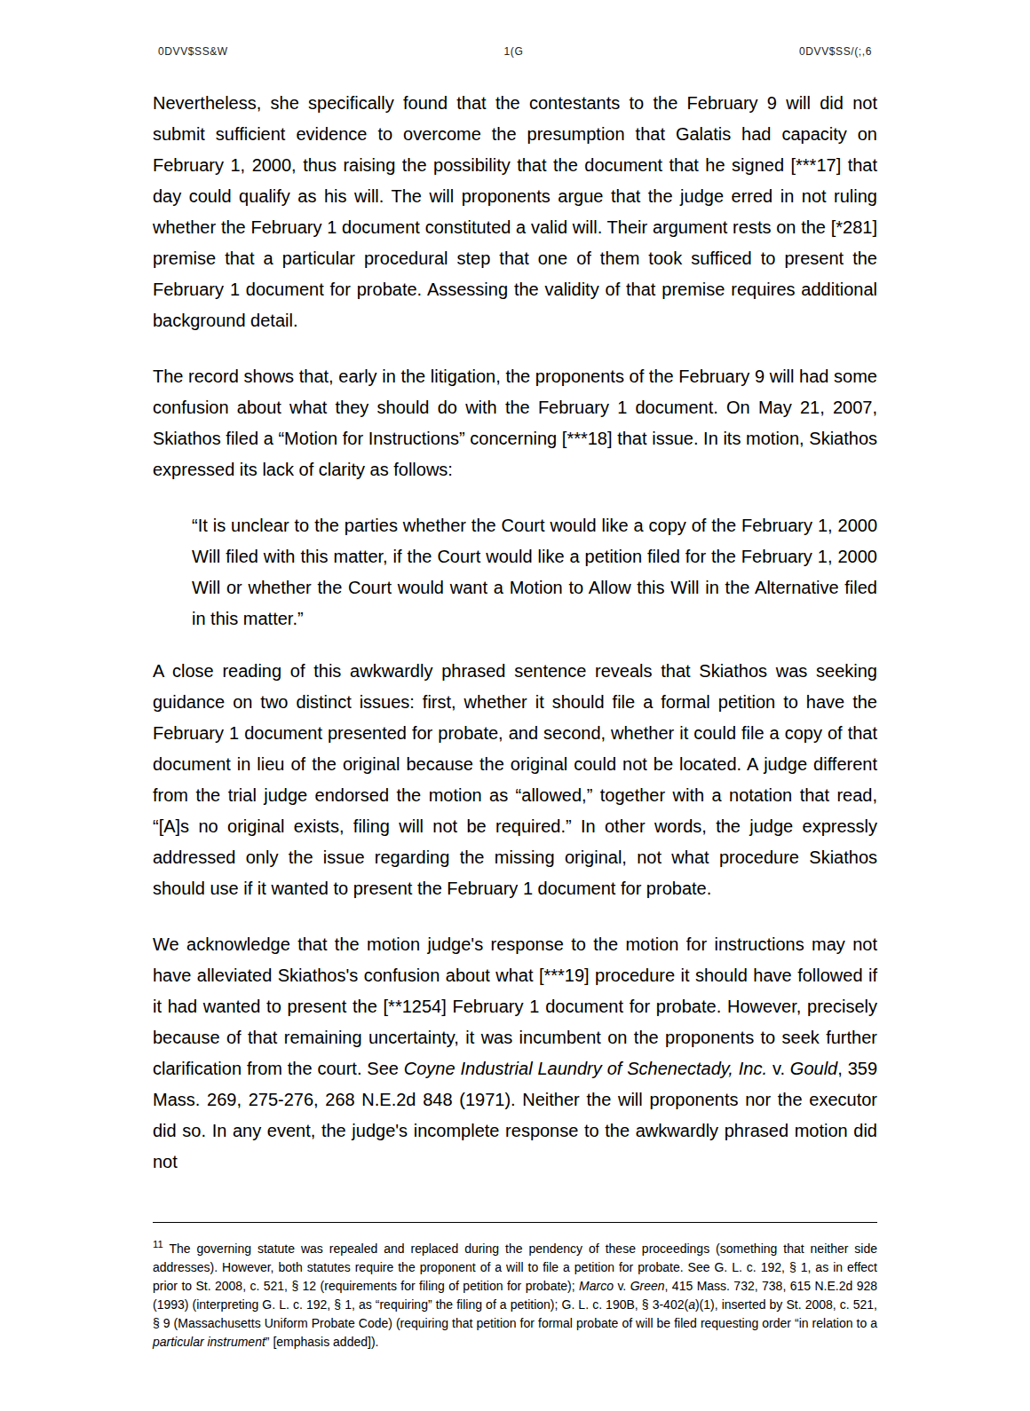0DVV$SS&W 1(G 0DVV$SS/(;,6
Nevertheless, she specifically found that the contestants to the February 9 will did not submit sufficient evidence to overcome the presumption that Galatis had capacity on February 1, 2000, thus raising the possibility that the document that he signed [***17] that day could qualify as his will. The will proponents argue that the judge erred in not ruling whether the February 1 document constituted a valid will. Their argument rests on the [*281] premise that a particular procedural step that one of them took sufficed to present the February 1 document for probate. Assessing the validity of that premise requires additional background detail.
The record shows that, early in the litigation, the proponents of the February 9 will had some confusion about what they should do with the February 1 document. On May 21, 2007, Skiathos filed a “Motion for Instructions” concerning [***18] that issue. In its motion, Skiathos expressed its lack of clarity as follows:
“It is unclear to the parties whether the Court would like a copy of the February 1, 2000 Will filed with this matter, if the Court would like a petition filed for the February 1, 2000 Will or whether the Court would want a Motion to Allow this Will in the Alternative filed in this matter.”
A close reading of this awkwardly phrased sentence reveals that Skiathos was seeking guidance on two distinct issues: first, whether it should file a formal petition to have the February 1 document presented for probate, and second, whether it could file a copy of that document in lieu of the original because the original could not be located. A judge different from the trial judge endorsed the motion as “allowed,” together with a notation that read, “[A]s no original exists, filing will not be required.” In other words, the judge expressly addressed only the issue regarding the missing original, not what procedure Skiathos should use if it wanted to present the February 1 document for probate.
We acknowledge that the motion judge's response to the motion for instructions may not have alleviated Skiathos's confusion about what [***19] procedure it should have followed if it had wanted to present the [**1254] February 1 document for probate. However, precisely because of that remaining uncertainty, it was incumbent on the proponents to seek further clarification from the court. See Coyne Industrial Laundry of Schenectady, Inc. v. Gould, 359 Mass. 269, 275-276, 268 N.E.2d 848 (1971). Neither the will proponents nor the executor did so. In any event, the judge's incomplete response to the awkwardly phrased motion did not
11 The governing statute was repealed and replaced during the pendency of these proceedings (something that neither side addresses). However, both statutes require the proponent of a will to file a petition for probate. See G. L. c. 192, § 1, as in effect prior to St. 2008, c. 521, § 12 (requirements for filing of petition for probate); Marco v. Green, 415 Mass. 732, 738, 615 N.E.2d 928 (1993) (interpreting G. L. c. 192, § 1, as “requiring” the filing of a petition); G. L. c. 190B, § 3-402(a)(1), inserted by St. 2008, c. 521, § 9 (Massachusetts Uniform Probate Code) (requiring that petition for formal probate of will be filed requesting order “in relation to a particular instrument” [emphasis added]).